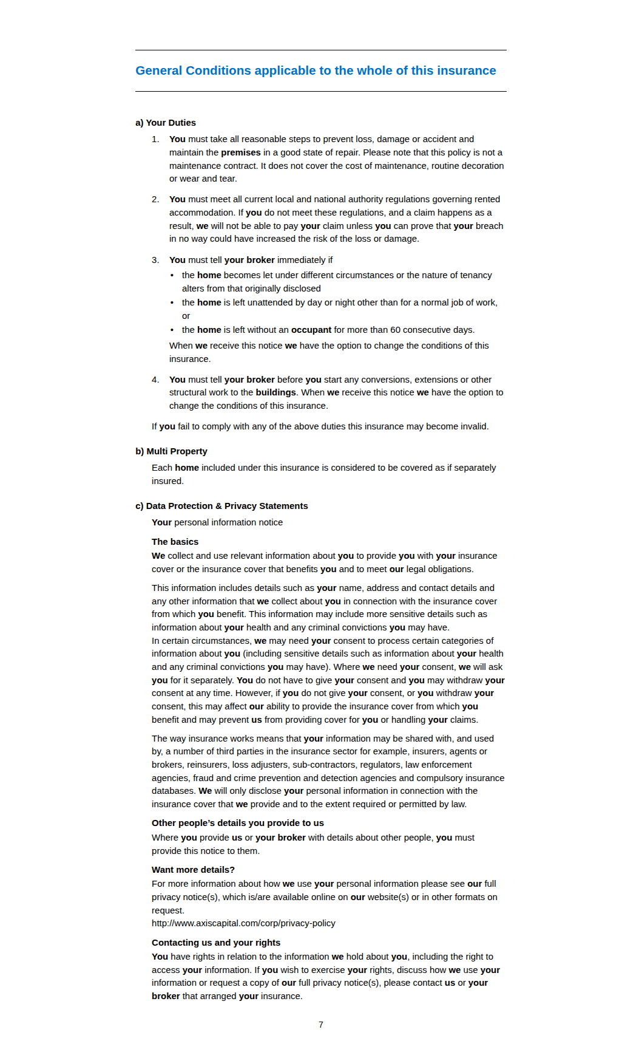General Conditions applicable to the whole of this insurance
a) Your Duties
1. You must take all reasonable steps to prevent loss, damage or accident and maintain the premises in a good state of repair. Please note that this policy is not a maintenance contract. It does not cover the cost of maintenance, routine decoration or wear and tear.
2. You must meet all current local and national authority regulations governing rented accommodation. If you do not meet these regulations, and a claim happens as a result, we will not be able to pay your claim unless you can prove that your breach in no way could have increased the risk of the loss or damage.
3. You must tell your broker immediately if
the home becomes let under different circumstances or the nature of tenancy alters from that originally disclosed
the home is left unattended by day or night other than for a normal job of work, or
the home is left without an occupant for more than 60 consecutive days.
When we receive this notice we have the option to change the conditions of this insurance.
4. You must tell your broker before you start any conversions, extensions or other structural work to the buildings. When we receive this notice we have the option to change the conditions of this insurance.
If you fail to comply with any of the above duties this insurance may become invalid.
b) Multi Property
Each home included under this insurance is considered to be covered as if separately insured.
c) Data Protection & Privacy Statements
Your personal information notice
The basics
We collect and use relevant information about you to provide you with your insurance cover or the insurance cover that benefits you and to meet our legal obligations.
This information includes details such as your name, address and contact details and any other information that we collect about you in connection with the insurance cover from which you benefit. This information may include more sensitive details such as information about your health and any criminal convictions you may have.
In certain circumstances, we may need your consent to process certain categories of information about you (including sensitive details such as information about your health and any criminal convictions you may have). Where we need your consent, we will ask you for it separately. You do not have to give your consent and you may withdraw your consent at any time. However, if you do not give your consent, or you withdraw your consent, this may affect our ability to provide the insurance cover from which you benefit and may prevent us from providing cover for you or handling your claims.
The way insurance works means that your information may be shared with, and used by, a number of third parties in the insurance sector for example, insurers, agents or brokers, reinsurers, loss adjusters, sub-contractors, regulators, law enforcement agencies, fraud and crime prevention and detection agencies and compulsory insurance databases. We will only disclose your personal information in connection with the insurance cover that we provide and to the extent required or permitted by law.
Other people’s details you provide to us
Where you provide us or your broker with details about other people, you must provide this notice to them.
Want more details?
For more information about how we use your personal information please see our full privacy notice(s), which is/are available online on our website(s) or in other formats on request.
http://www.axiscapital.com/corp/privacy-policy
Contacting us and your rights
You have rights in relation to the information we hold about you, including the right to access your information. If you wish to exercise your rights, discuss how we use your information or request a copy of our full privacy notice(s), please contact us or your broker that arranged your insurance.
7